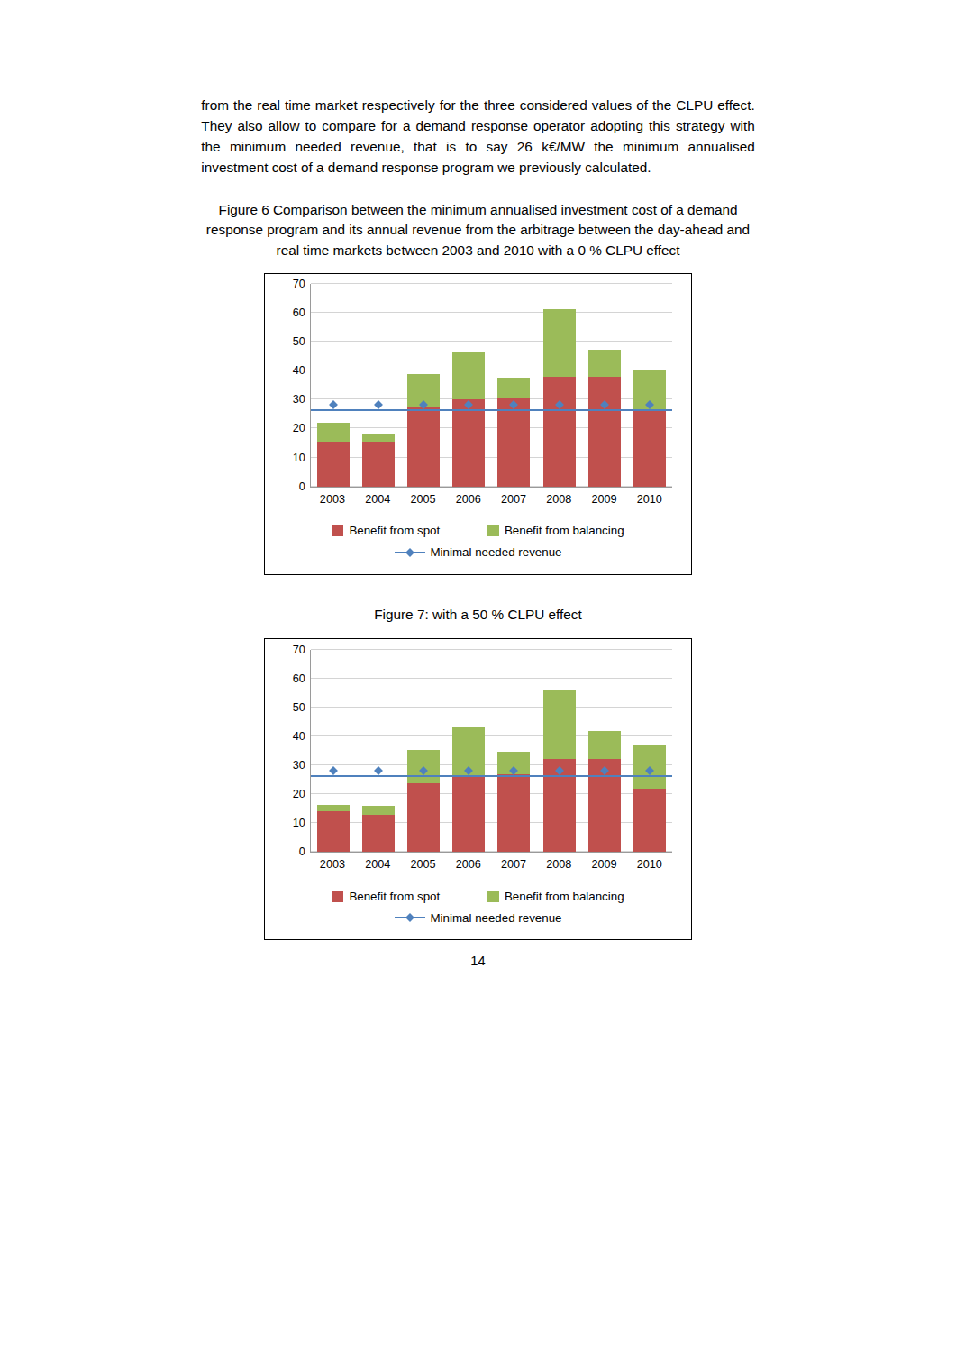from the real time market respectively for the three considered values of the CLPU effect. They also allow to compare for a demand response operator adopting this strategy with the minimum needed revenue, that is to say 26 k€/MW the minimum annualised investment cost of a demand response program we previously calculated.
Figure 6 Comparison between the minimum annualised investment cost of a demand response program and its annual revenue from the arbitrage between the day-ahead and real time markets between 2003 and 2010 with a 0 % CLPU effect
0
10
20
30
40
50
60
70
20032004200520062007200820092010
Benefit from spot
Benefit from balancing
Minimal needed revenue
Figure 7: with a 50 % CLPU effect
0
10
20
30
40
50
60
70
20032004200520062007200820092010
Benefit from spot
Benefit from balancing
Minimal needed revenue
14